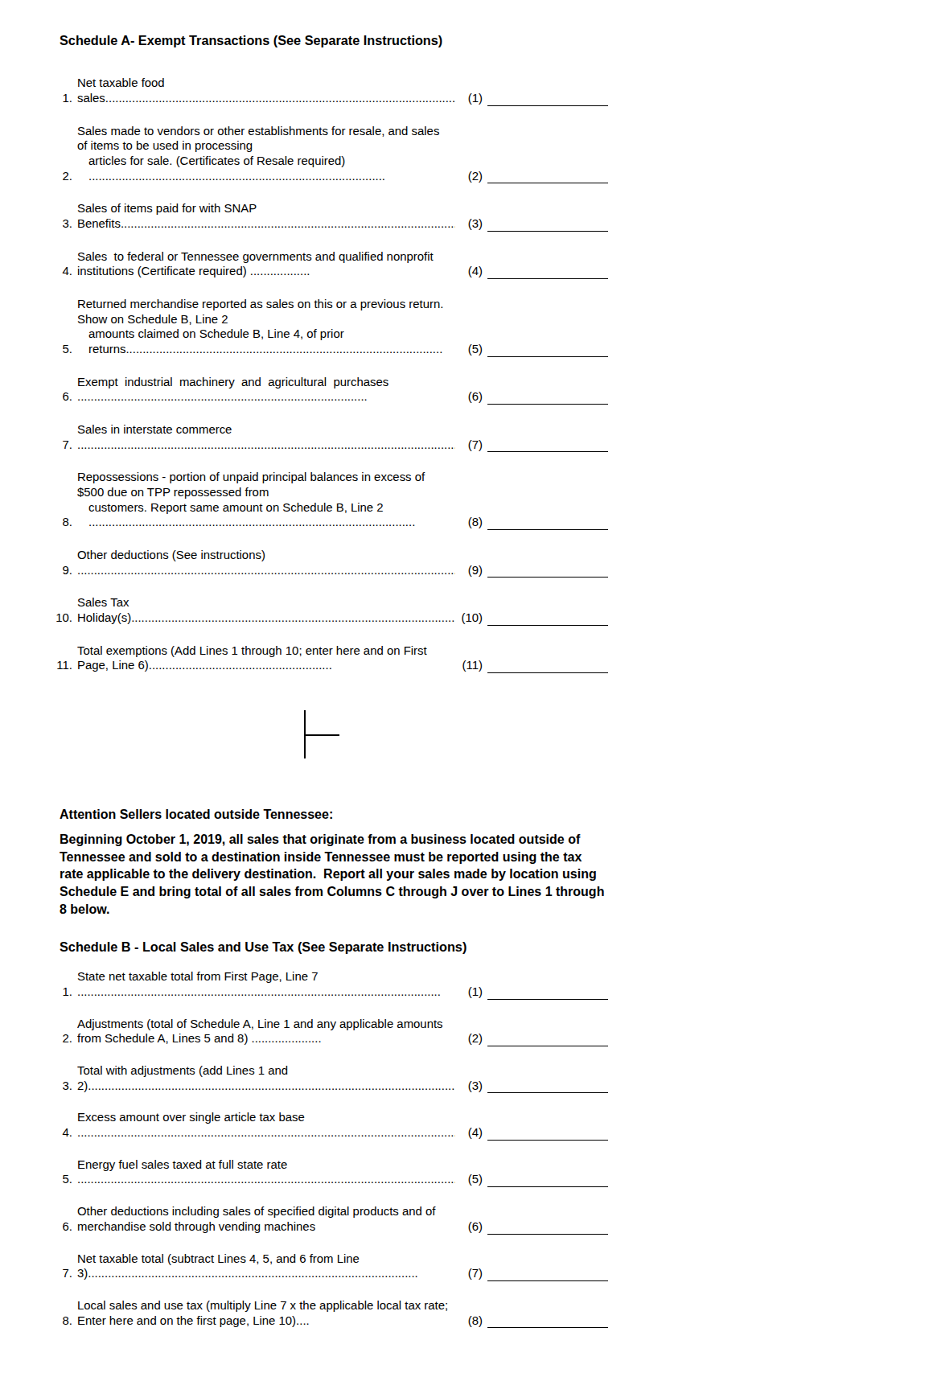Schedule A- Exempt Transactions (See Separate Instructions)
1.
Net taxable food sales.....................................................................................................................................................
(1)
2.
Sales made to vendors or other establishments for resale, and sales of items to be used in processing articles for sale. (Certificates of Resale required) .........................................................................................
(2)
3.
Sales of items paid for with SNAP Benefits.................................................................................................................
(3)
4.
Sales to federal or Tennessee governments and qualified nonprofit institutions (Certificate required) ..................
(4)
5.
Returned merchandise reported as sales on this or a previous return. Show on Schedule B, Line 2 amounts claimed on Schedule B, Line 4, of prior returns...............................................................................................
(5)
6.
Exempt industrial machinery and agricultural purchases .......................................................................................
(6)
7.
Sales in interstate commerce .............................................................................................................................................
(7)
8.
Repossessions - portion of unpaid principal balances in excess of $500 due on TPP repossessed from customers. Report same amount on Schedule B, Line 2 ..................................................................................................
(8)
9.
Other deductions (See instructions) .....................................................................................................................................
(9)
10.
Sales Tax Holiday(s).........................................................................................................................................................
(10)
11.
Total exemptions (Add Lines 1 through 10; enter here and on First Page, Line 6).......................................................
(11)
Attention Sellers located outside Tennessee:
Beginning October 1, 2019, all sales that originate from a business located outside of Tennessee and sold to a destination inside Tennessee must be reported using the tax rate applicable to the delivery destination. Report all your sales made by location using Schedule E and bring total of all sales from Columns C through J over to Lines 1 through 8 below.
Schedule B - Local Sales and Use Tax (See Separate Instructions)
1.
State net taxable total from First Page, Line 7 .............................................................................................................
(1)
2.
Adjustments (total of Schedule A, Line 1 and any applicable amounts from Schedule A, Lines 5 and 8) .....................
(2)
3.
Total with adjustments (add Lines 1 and 2).....................................................................................................................
(3)
4.
Excess amount over single article tax base ....................................................................................................................
(4)
5.
Energy fuel sales taxed at full state rate .......................................................................................................................
(5)
6.
Other deductions including sales of specified digital products and of merchandise sold through vending machines
(6)
7.
Net taxable total (subtract Lines 4, 5, and 6 from Line 3)...................................................................................................
(7)
8.
Local sales and use tax (multiply Line 7 x the applicable local tax rate; Enter here and on the first page, Line 10)....
(8)